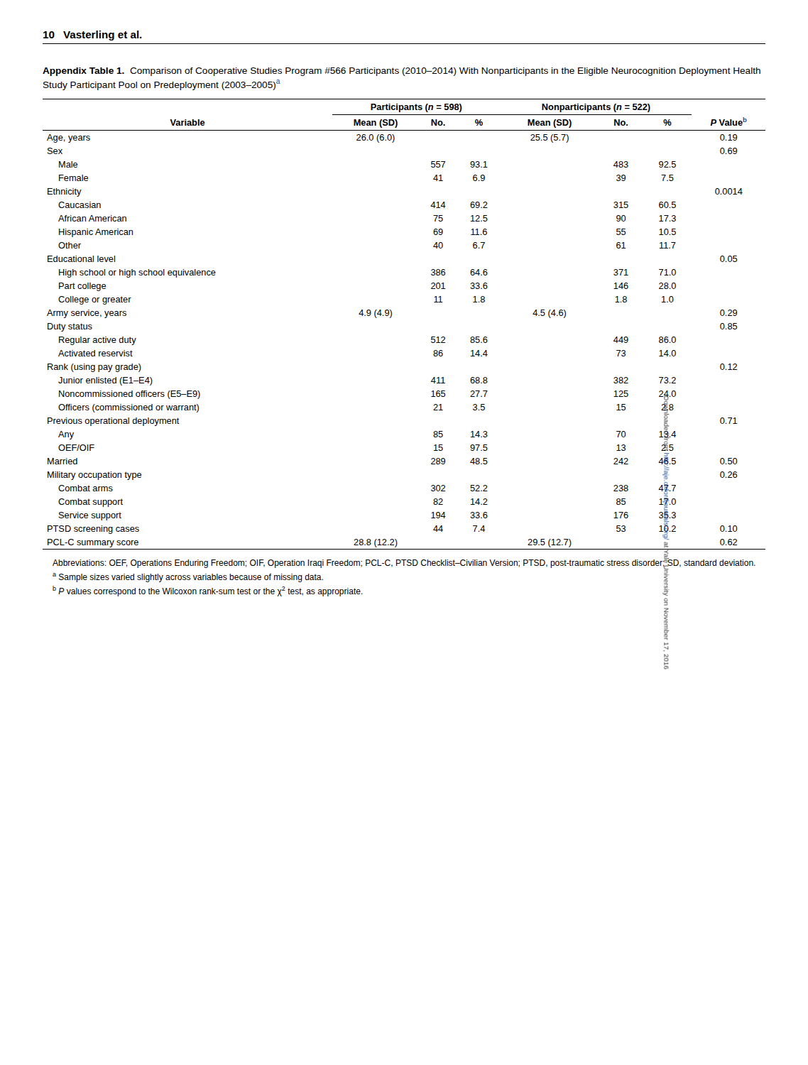10 Vasterling et al.
Appendix Table 1. Comparison of Cooperative Studies Program #566 Participants (2010–2014) With Nonparticipants in the Eligible Neurocognition Deployment Health Study Participant Pool on Predeployment (2003–2005)a
| Variable | Participants ( n = 598) | Nonparticipants ( n = 522) | P Value b |
| --- | --- | --- | --- |
| Mean (SD) | No. | % | Mean (SD) | No. | % |
| Age, years | 26.0 (6.0) | | | 25.5 (5.7) | | | 0.19 |
| Sex | | | | | | | 0.69 |
| Male | | 557 | 93.1 | | 483 | 92.5 | |
| Female | | 41 | 6.9 | | 39 | 7.5 | |
| Ethnicity | | | | | | | 0.0014 |
| Caucasian | | 414 | 69.2 | | 315 | 60.5 | |
| African American | | 75 | 12.5 | | 90 | 17.3 | |
| Hispanic American | | 69 | 11.6 | | 55 | 10.5 | |
| Other | | 40 | 6.7 | | 61 | 11.7 | |
| Educational level | | | | | | | 0.05 |
| High school or high school equivalence | | 386 | 64.6 | | 371 | 71.0 | |
| Part college | | 201 | 33.6 | | 146 | 28.0 | |
| College or greater | | 11 | 1.8 | | 1.8 | 1.0 | |
| Army service, years | 4.9 (4.9) | | | 4.5 (4.6) | | | 0.29 |
| Duty status | | | | | | | 0.85 |
| Regular active duty | | 512 | 85.6 | | 449 | 86.0 | |
| Activated reservist | | 86 | 14.4 | | 73 | 14.0 | |
| Rank (using pay grade) | | | | | | | 0.12 |
| Junior enlisted (E1–E4) | | 411 | 68.8 | | 382 | 73.2 | |
| Noncommissioned officers (E5–E9) | | 165 | 27.7 | | 125 | 24.0 | |
| Officers (commissioned or warrant) | | 21 | 3.5 | | 15 | 2.8 | |
| Previous operational deployment | | | | | | | 0.71 |
| Any | | 85 | 14.3 | | 70 | 13.4 | |
| OEF/OIF | | 15 | 97.5 | | 13 | 2.5 | |
| Married | | 289 | 48.5 | | 242 | 46.5 | 0.50 |
| Military occupation type | | | | | | | 0.26 |
| Combat arms | | 302 | 52.2 | | 238 | 47.7 | |
| Combat support | | 82 | 14.2 | | 85 | 17.0 | |
| Service support | | 194 | 33.6 | | 176 | 35.3 | |
| PTSD screening cases | | 44 | 7.4 | | 53 | 10.2 | 0.10 |
| PCL-C summary score | 28.8 (12.2) | | | 29.5 (12.7) | | | 0.62 |
Abbreviations: OEF, Operations Enduring Freedom; OIF, Operation Iraqi Freedom; PCL-C, PTSD Checklist–Civilian Version; PTSD, post-traumatic stress disorder; SD, standard deviation.
a Sample sizes varied slightly across variables because of missing data.
b P values correspond to the Wilcoxon rank-sum test or the χ2 test, as appropriate.
Downloaded from http://aje.oxfordjournals.org/ at Yale University on November 17, 2016